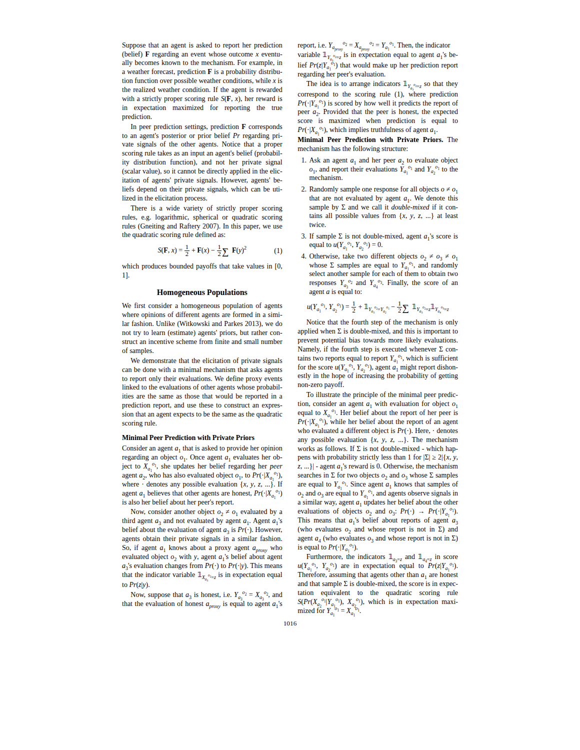Suppose that an agent is asked to report her prediction (belief) F regarding an event whose outcome x eventually becomes known to the mechanism. For example, in a weather forecast, prediction F is a probability distribution function over possible weather conditions, while x is the realized weather condition. If the agent is rewarded with a strictly proper scoring rule S(F, x), her reward is in expectation maximized for reporting the true prediction.
In peer prediction settings, prediction F corresponds to an agent's posterior or prior belief Pr regarding private signals of the other agents. Notice that a proper scoring rule takes as an input an agent's belief (probability distribution function), and not her private signal (scalar value), so it cannot be directly applied in the elicitation of agents' private signals. However, agents' beliefs depend on their private signals, which can be utilized in the elicitation process.
There is a wide variety of strictly proper scoring rules, e.g. logarithmic, spherical or quadratic scoring rules (Gneiting and Raftery 2007). In this paper, we use the quadratic scoring rule defined as:
S(F, x) = 12 + F(x) − 12∑y F(y)2 (1)
which produces bounded payoffs that take values in [0, 1].
Homogeneous Populations
We first consider a homogeneous population of agents where opinions of different agents are formed in a similar fashion. Unlike (Witkowski and Parkes 2013), we do not try to learn (estimate) agents' priors, but rather construct an incentive scheme from finite and small number of samples.
We demonstrate that the elicitation of private signals can be done with a minimal mechanism that asks agents to report only their evaluations. We define proxy events linked to the evaluations of other agents whose probabilities are the same as those that would be reported in a prediction report, and use these to construct an expression that an agent expects to be the same as the quadratic scoring rule.
Minimal Peer Prediction with Private Priors
Consider an agent a1 that is asked to provide her opinion regarding an object o1. Once agent a1 evaluates her object to Xa1o1, she updates her belief regarding her peer agent a2, who has also evaluated object o1, to Pr(·|Xa1o1), where · denotes any possible evaluation {x, y, z, ...}. If agent a1 believes that other agents are honest, Pr(·|Xa1o1) is also her belief about her peer's report.
Now, consider another object o2 ≠ o1 evaluated by a third agent a3 and not evaluated by agent a1. Agent a1's belief about the evaluation of agent a3 is Pr(·). However, agents obtain their private signals in a similar fashion. So, if agent a1 knows about a proxy agent aproxy who evaluated object o2 with y, agent a1's belief about agent a3's evaluation changes from Pr(·) to Pr(·|y). This means that the indicator variable 𝟙Xa3o2=z is in expectation equal to Pr(z|y).
Now, suppose that a3 is honest, i.e. Ya3o2 = Xa3o2, and that the evaluation of honest aproxy is equal to agent a1's report, i.e. Yaproxyo2 = Xaproxyo2 = Ya1o1. Then, the indicator
variable 𝟙Ya3o2=z is in expectation equal to agent a1's belief Pr(z|Ya1o1) that would make up her prediction report regarding her peer's evaluation.
The idea is to arrange indicators 𝟙Ya3o2=z so that they correspond to the scoring rule (1), where prediction Pr(·|Ya1o1) is scored by how well it predicts the report of peer a2. Provided that the peer is honest, the expected score is maximized when prediction is equal to Pr(·|Xa1o1), which implies truthfulness of agent a1.
Minimal Peer Prediction with Private Priors. The mechanism has the following structure:
Ask an agent a1 and her peer a2 to evaluate object o1, and report their evaluations Ya1o1 and Ya2o1 to the mechanism.
Randomly sample one response for all objects o ≠ o1 that are not evaluated by agent a1. We denote this sample by Σ and we call it double-mixed if it contains all possible values from {x, y, z, ...} at least twice.
If sample Σ is not double-mixed, agent a1's score is equal to u(Ya1o1, Ya2o1) = 0.
Otherwise, take two different objects o2 ≠ o3 ≠ o1 whose Σ samples are equal to Ya1o1, and randomly select another sample for each of them to obtain two responses Ya3o2 and Ya4o3. Finally, the score of an agent a is equal to:
u(Ya1o1, Ya2o1) = 12 + 𝟙Ya3o2=Ya2o1 − 12∑z 𝟙Ya3o2=z𝟙Ya4o3=z
Notice that the fourth step of the mechanism is only applied when Σ is double-mixed, and this is important to prevent potential bias towards more likely evaluations. Namely, if the fourth step is executed whenever Σ contains two reports equal to report Ya1o1, which is sufficient for the score u(Ya1o1, Ya2o1), agent a1 might report dishonestly in the hope of increasing the probability of getting non-zero payoff.
To illustrate the principle of the minimal peer prediction, consider an agent a1 with evaluation for object o1 equal to Xa1o1. Her belief about the report of her peer is Pr(·|Xa1o1), while her belief about the report of an agent who evaluated a different object is Pr(·). Here, · denotes any possible evaluation {x, y, z, ...}. The mechanism works as follows. If Σ is not double-mixed - which happens with probability strictly less than 1 for |Σ| ≥ 2|{x, y, z, ...}| - agent a1's reward is 0. Otherwise, the mechanism searches in Σ for two objects o2 and o3 whose Σ samples are equal to Ya1o1. Since agent a1 knows that samples of o2 and o3 are equal to Ya1o1, and agents observe signals in a similar way, agent a1 updates her belief about the other evaluations of objects o2 and o3: Pr(·) → Pr(·|Ya1o1). This means that a1's belief about reports of agent a3 (who evaluates o2 and whose report is not in Σ) and agent a4 (who evaluates o3 and whose report is not in Σ) is equal to Pr(·|Ya1o1).
Furthermore, the indicators 𝟙a3=z and 𝟙a4=z in score u(Ya1o1, Ya2o1) are in expectation equal to Pr(z|Ya1o1). Therefore, assuming that agents other than a1 are honest and that sample Σ is double-mixed, the score is in expectation equivalent to the quadratic scoring rule S(Pr(Xa2o1|Ya1o1), Xa2o1), which is in expectation maximized for Ya1o1 = Xa1o1.
1016